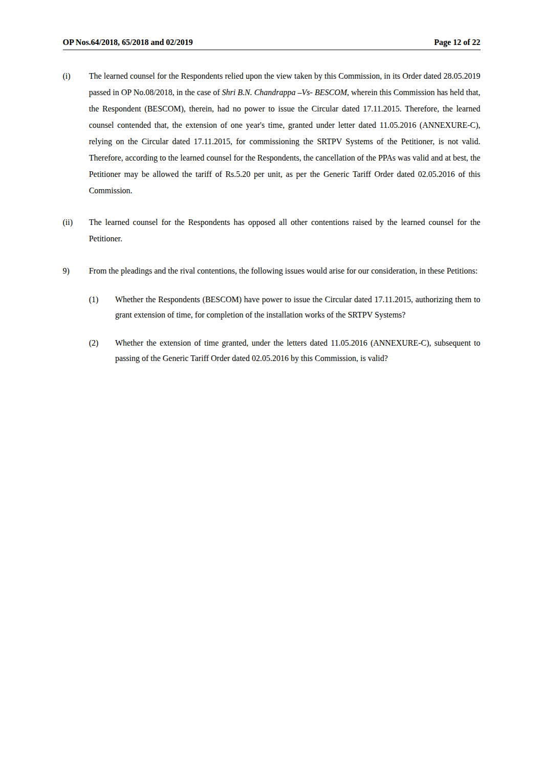OP Nos.64/2018, 65/2018 and 02/2019 Page 12 of 22
(i)
The learned counsel for the Respondents relied upon the view taken by this Commission, in its Order dated 28.05.2019 passed in OP No.08/2018, in the case of Shri B.N. Chandrappa –Vs- BESCOM, wherein this Commission has held that, the Respondent (BESCOM), therein, had no power to issue the Circular dated 17.11.2015. Therefore, the learned counsel contended that, the extension of one year's time, granted under letter dated 11.05.2016 (ANNEXURE-C), relying on the Circular dated 17.11.2015, for commissioning the SRTPV Systems of the Petitioner, is not valid. Therefore, according to the learned counsel for the Respondents, the cancellation of the PPAs was valid and at best, the Petitioner may be allowed the tariff of Rs.5.20 per unit, as per the Generic Tariff Order dated 02.05.2016 of this Commission.
(ii)
The learned counsel for the Respondents has opposed all other contentions raised by the learned counsel for the Petitioner.
9)
From the pleadings and the rival contentions, the following issues would arise for our consideration, in these Petitions:
(1) Whether the Respondents (BESCOM) have power to issue the Circular dated 17.11.2015, authorizing them to grant extension of time, for completion of the installation works of the SRTPV Systems?
(2) Whether the extension of time granted, under the letters dated 11.05.2016 (ANNEXURE-C), subsequent to passing of the Generic Tariff Order dated 02.05.2016 by this Commission, is valid?